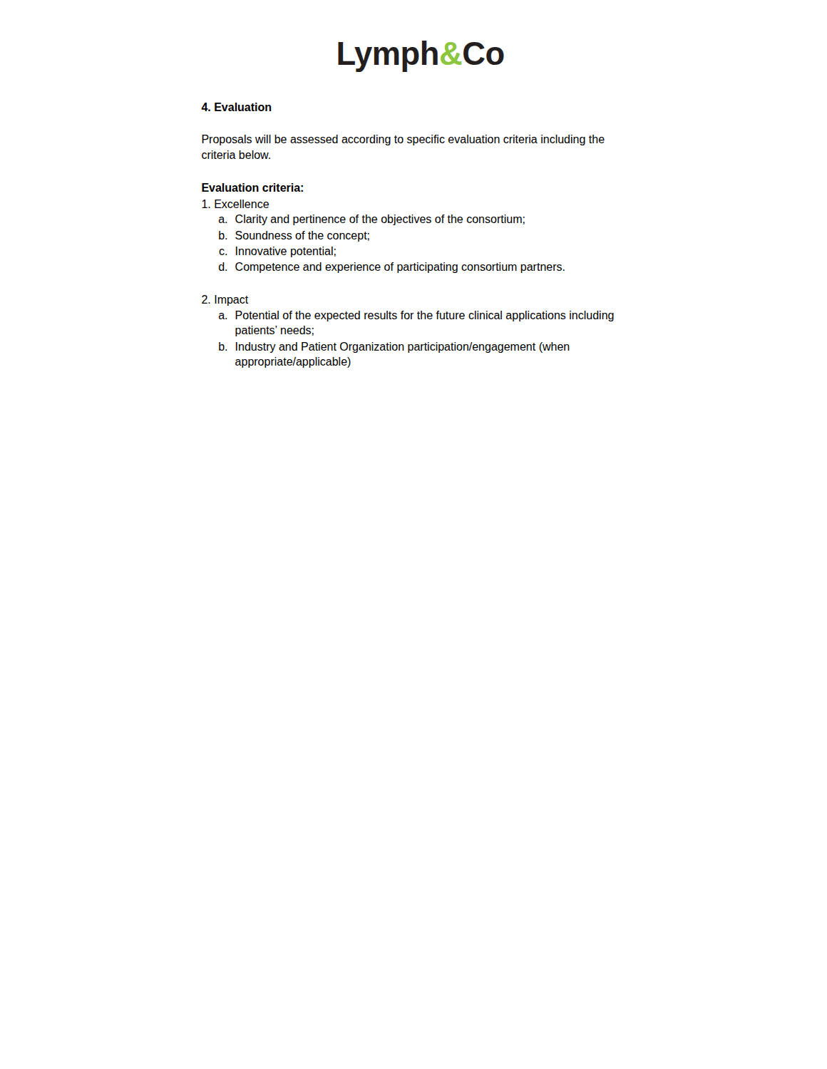Lymph&Co
4. Evaluation
Proposals will be assessed according to specific evaluation criteria including the criteria below.
Evaluation criteria:
1. Excellence
Clarity and pertinence of the objectives of the consortium;
Soundness of the concept;
Innovative potential;
Competence and experience of participating consortium partners.
2. Impact
Potential of the expected results for the future clinical applications including patients’ needs;
Industry and Patient Organization participation/engagement (when appropriate/applicable)